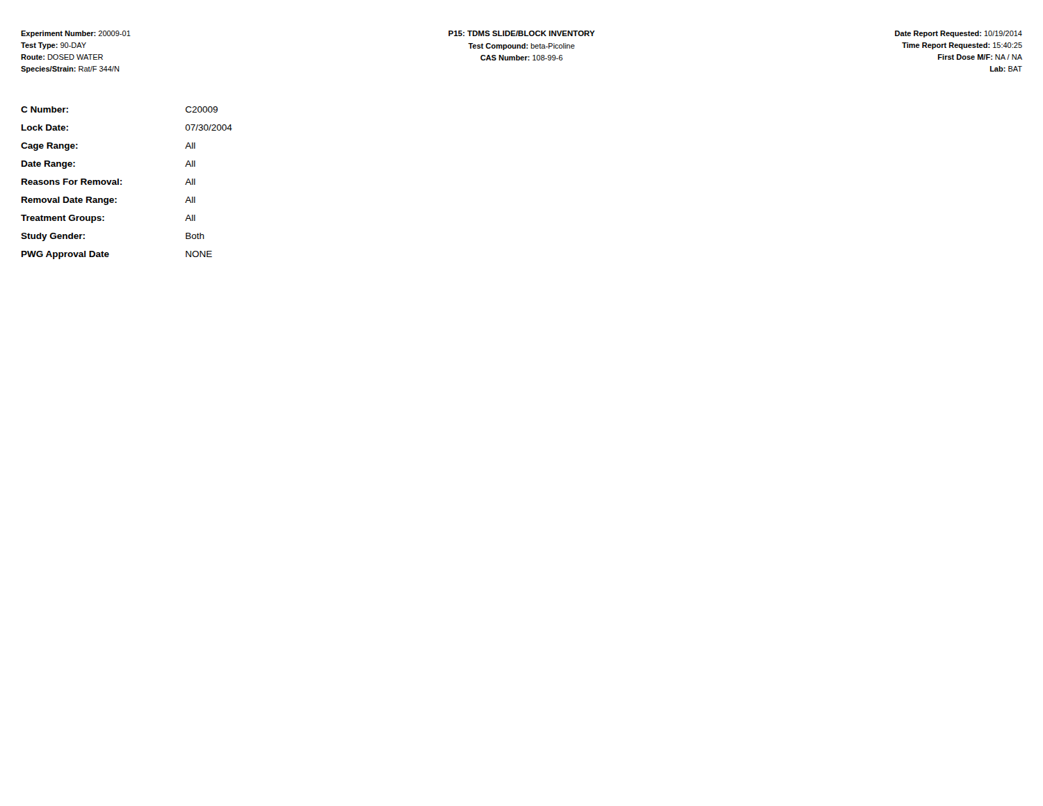| Experiment Number: 20009-01 Test Type: 90-DAY Route: DOSED WATER Species/Strain: Rat/F 344/N | P15: TDMS SLIDE/BLOCK INVENTORY Test Compound: beta-Picoline CAS Number: 108-99-6 | Date Report Requested: 10/19/2014 Time Report Requested: 15:40:25 First Dose M/F: NA / NA Lab: BAT |
| C Number: | C20009 |
| Lock Date: | 07/30/2004 |
| Cage Range: | All |
| Date Range: | All |
| Reasons For Removal: | All |
| Removal Date Range: | All |
| Treatment Groups: | All |
| Study Gender: | Both |
| PWG Approval Date | NONE |